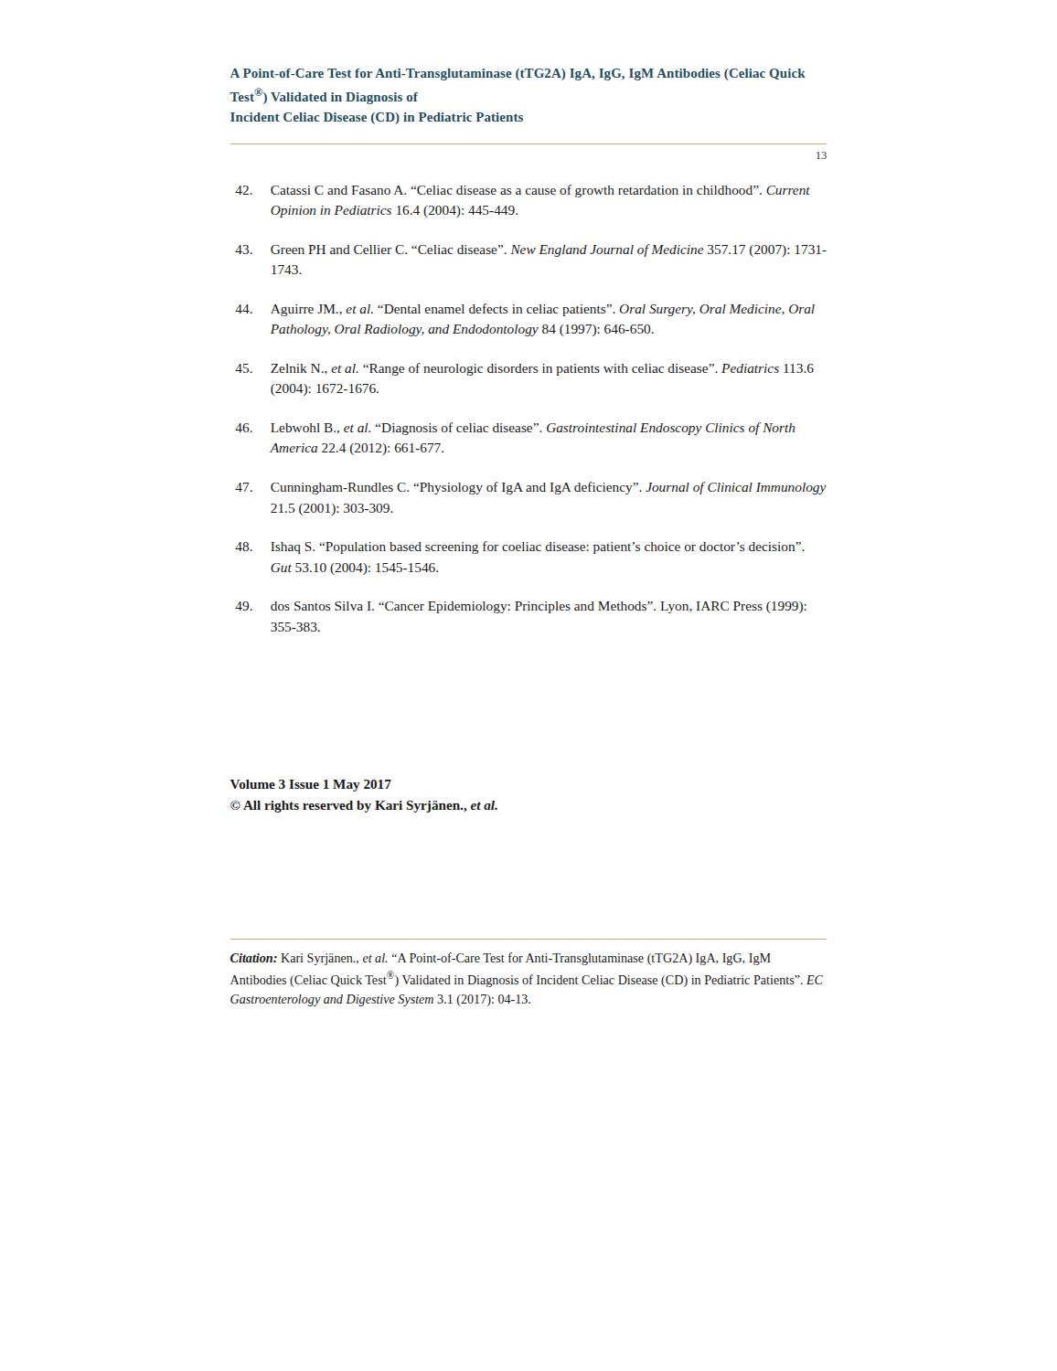A Point-of-Care Test for Anti-Transglutaminase (tTG2A) IgA, IgG, IgM Antibodies (Celiac Quick Test®) Validated in Diagnosis of Incident Celiac Disease (CD) in Pediatric Patients
13
Catassi C and Fasano A. “Celiac disease as a cause of growth retardation in childhood”. Current Opinion in Pediatrics 16.4 (2004): 445-449.
Green PH and Cellier C. “Celiac disease”. New England Journal of Medicine 357.17 (2007): 1731-1743.
Aguirre JM., et al. “Dental enamel defects in celiac patients”. Oral Surgery, Oral Medicine, Oral Pathology, Oral Radiology, and Endodontology 84 (1997): 646-650.
Zelnik N., et al. “Range of neurologic disorders in patients with celiac disease”. Pediatrics 113.6 (2004): 1672-1676.
Lebwohl B., et al. “Diagnosis of celiac disease”. Gastrointestinal Endoscopy Clinics of North America 22.4 (2012): 661-677.
Cunningham-Rundles C. “Physiology of IgA and IgA deficiency”. Journal of Clinical Immunology 21.5 (2001): 303-309.
Ishaq S. “Population based screening for coeliac disease: patient’s choice or doctor’s decision”. Gut 53.10 (2004): 1545-1546.
dos Santos Silva I. “Cancer Epidemiology: Principles and Methods”. Lyon, IARC Press (1999): 355-383.
Volume 3 Issue 1 May 2017
© All rights reserved by Kari Syrjänen., et al.
Citation: Kari Syrjänen., et al. “A Point-of-Care Test for Anti-Transglutaminase (tTG2A) IgA, IgG, IgM Antibodies (Celiac Quick Test®) Validated in Diagnosis of Incident Celiac Disease (CD) in Pediatric Patients”. EC Gastroenterology and Digestive System 3.1 (2017): 04-13.